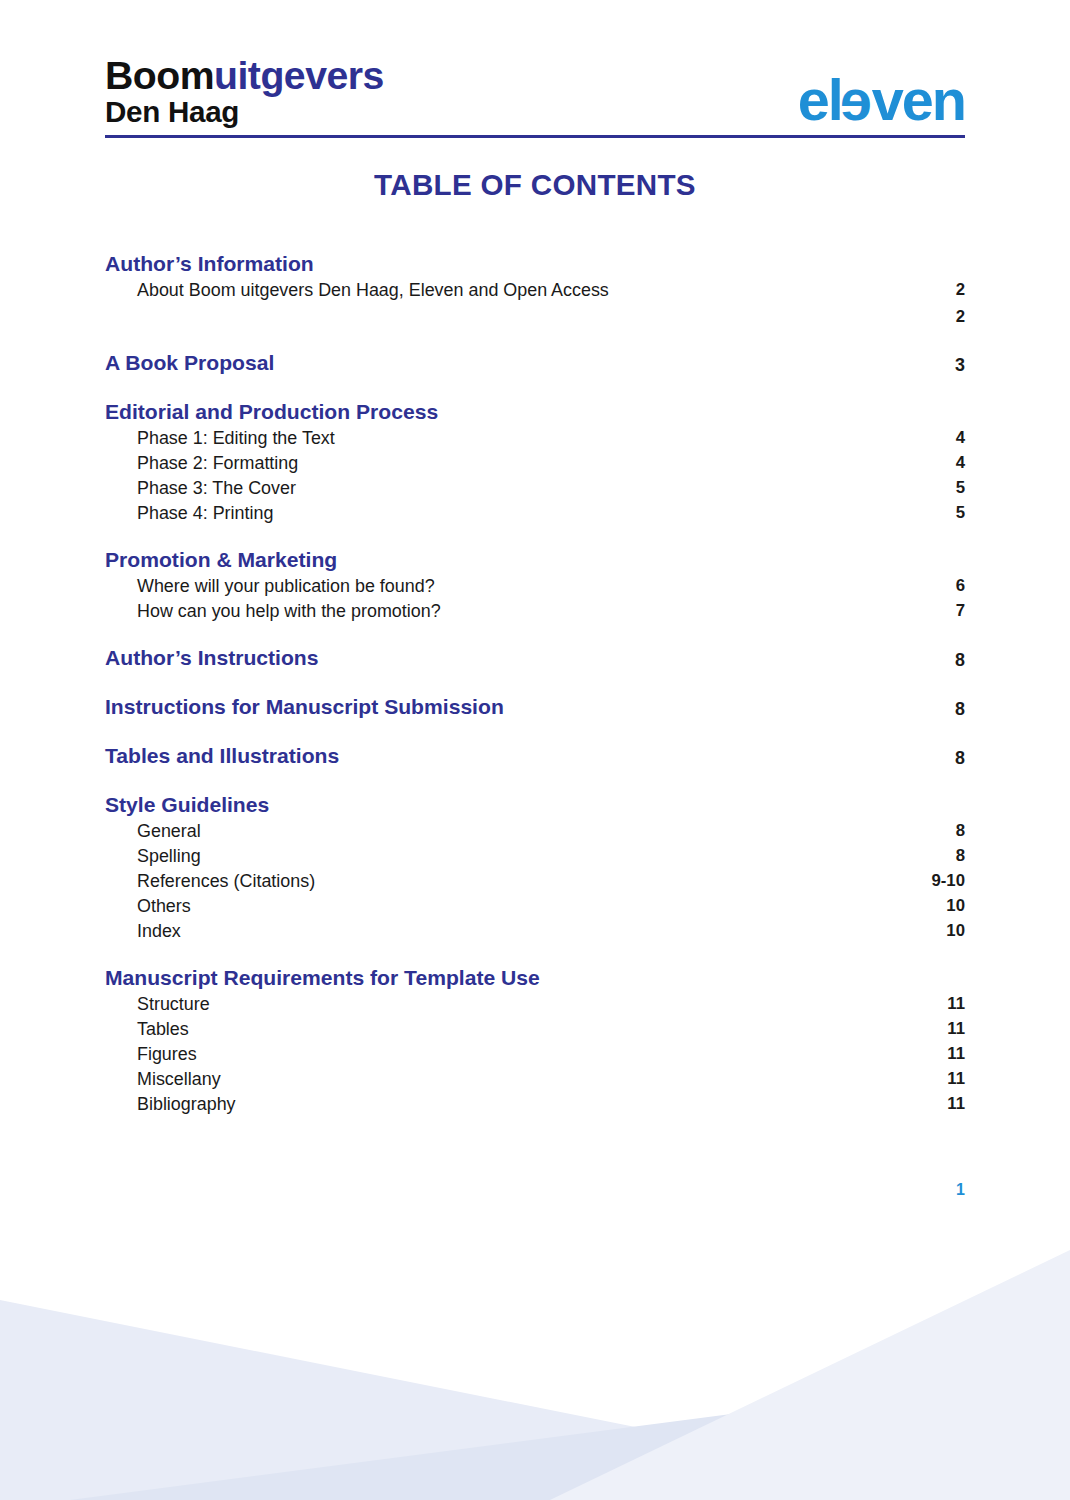Boomuitgevers
Den Haag
eleven
TABLE OF CONTENTS
| Author’s Information | |
| About Boom uitgevers Den Haag, Eleven and Open Access | 2 |
| | 2 |
| A Book Proposal | 3 |
| Editorial and Production Process | |
| Phase 1: Editing the Text | 4 |
| Phase 2: Formatting | 4 |
| Phase 3: The Cover | 5 |
| Phase 4: Printing | 5 |
| Promotion & Marketing | |
| Where will your publication be found? | 6 |
| How can you help with the promotion? | 7 |
| Author’s Instructions | 8 |
| Instructions for Manuscript Submission | 8 |
| Tables and Illustrations | 8 |
| Style Guidelines | |
| General | 8 |
| Spelling | 8 |
| References (Citations) | 9-10 |
| Others | 10 |
| Index | 10 |
| Manuscript Requirements for Template Use | |
| Structure | 11 |
| Tables | 11 |
| Figures | 11 |
| Miscellany | 11 |
| Bibliography | 11 |
1